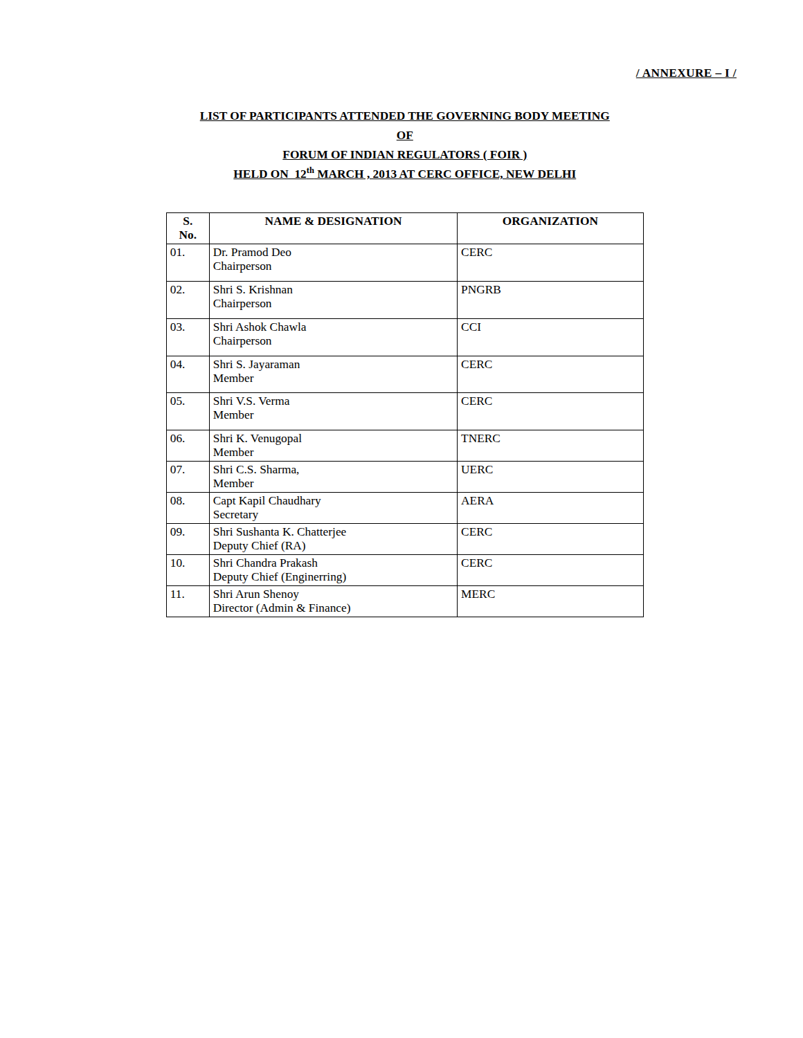/ ANNEXURE – I /
LIST OF PARTICIPANTS ATTENDED THE GOVERNING BODY MEETING
OF
FORUM OF INDIAN REGULATORS ( FOIR )
HELD ON 12th MARCH , 2013 AT CERC OFFICE, NEW DELHI
| S. No. | NAME & DESIGNATION | ORGANIZATION |
| --- | --- | --- |
| 01. | Dr. Pramod Deo Chairperson | CERC |
| 02. | Shri S. Krishnan Chairperson | PNGRB |
| 03. | Shri Ashok Chawla Chairperson | CCI |
| 04. | Shri S. Jayaraman Member | CERC |
| 05. | Shri V.S. Verma Member | CERC |
| 06. | Shri K. Venugopal Member | TNERC |
| 07. | Shri C.S. Sharma, Member | UERC |
| 08. | Capt Kapil Chaudhary Secretary | AERA |
| 09. | Shri Sushanta K. Chatterjee Deputy Chief (RA) | CERC |
| 10. | Shri Chandra Prakash Deputy Chief (Enginerring) | CERC |
| 11. | Shri Arun Shenoy Director (Admin & Finance) | MERC |